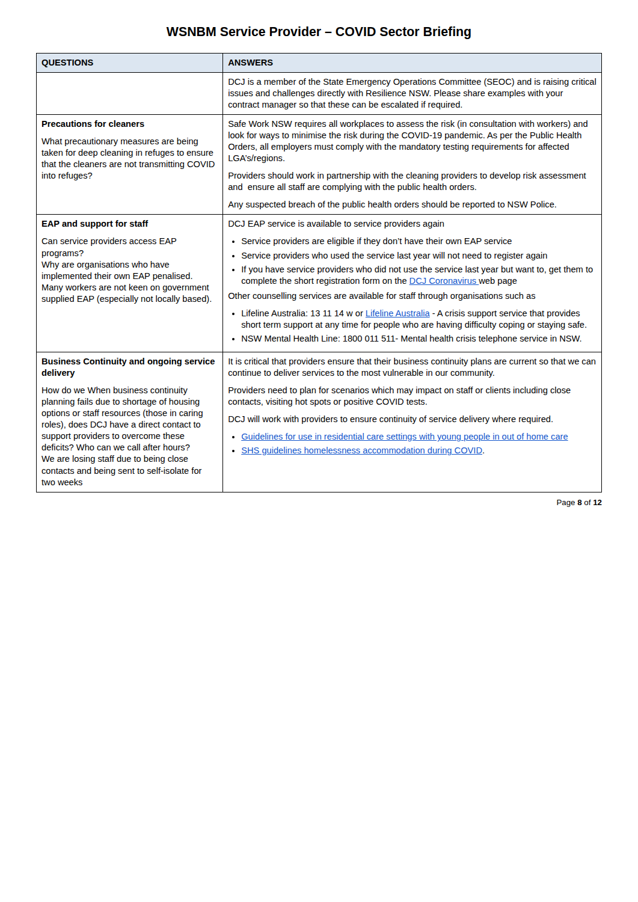WSNBM Service Provider – COVID Sector Briefing
| QUESTIONS | ANSWERS |
| --- | --- |
| | DCJ is a member of the State Emergency Operations Committee (SEOC) and is raising critical issues and challenges directly with Resilience NSW. Please share examples with your contract manager so that these can be escalated if required. |
| Precautions for cleaners What precautionary measures are being taken for deep cleaning in refuges to ensure that the cleaners are not transmitting COVID into refuges? | Safe Work NSW requires all workplaces to assess the risk (in consultation with workers) and look for ways to minimise the risk during the COVID-19 pandemic. As per the Public Health Orders, all employers must comply with the mandatory testing requirements for affected LGA’s/regions. Providers should work in partnership with the cleaning providers to develop risk assessment and ensure all staff are complying with the public health orders. Any suspected breach of the public health orders should be reported to NSW Police. |
| EAP and support for staff Can service providers access EAP programs? Why are organisations who have implemented their own EAP penalised. Many workers are not keen on government supplied EAP (especially not locally based). | DCJ EAP service is available to service providers again Service providers are eligible if they don’t have their own EAP service Service providers who used the service last year will not need to register again If you have service providers who did not use the service last year but want to, get them to complete the short registration form on the DCJ Coronavirus web page Other counselling services are available for staff through organisations such as Lifeline Australia: 13 11 14 w or Lifeline Australia - A crisis support service that provides short term support at any time for people who are having difficulty coping or staying safe. NSW Mental Health Line: 1800 011 511- Mental health crisis telephone service in NSW. |
| Business Continuity and ongoing service delivery How do we When business continuity planning fails due to shortage of housing options or staff resources (those in caring roles), does DCJ have a direct contact to support providers to overcome these deficits? Who can we call after hours? We are losing staff due to being close contacts and being sent to self-isolate for two weeks | It is critical that providers ensure that their business continuity plans are current so that we can continue to deliver services to the most vulnerable in our community. Providers need to plan for scenarios which may impact on staff or clients including close contacts, visiting hot spots or positive COVID tests. DCJ will work with providers to ensure continuity of service delivery where required. Guidelines for use in residential care settings with young people in out of home care SHS guidelines homelessness accommodation during COVID . |
Page 8 of 12